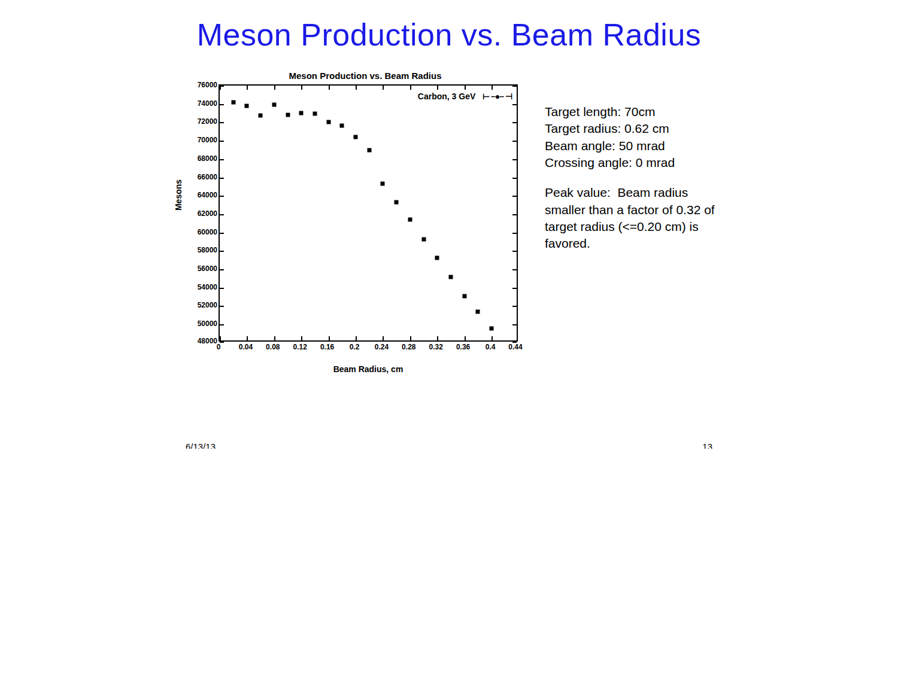Meson Production vs. Beam Radius
Meson Production vs. Beam Radius
Carbon, 3 GeV ⊢ –●– ⊣
76000 74000 72000 70000 68000 66000 64000 62000 60000 58000 56000 54000 52000 50000 48000
Mesons
0 0.04 0.08 0.12 0.16 0.2 0.24 0.28 0.32 0.36 0.4 0.44
Beam Radius, cm
Target length: 70cm
Target radius: 0.62 cm
Beam angle: 50 mrad
Crossing angle: 0 mrad
Peak value: Beam radius smaller than a factor of 0.32 of target radius (<=0.20 cm) is favored.
6/13/13 13